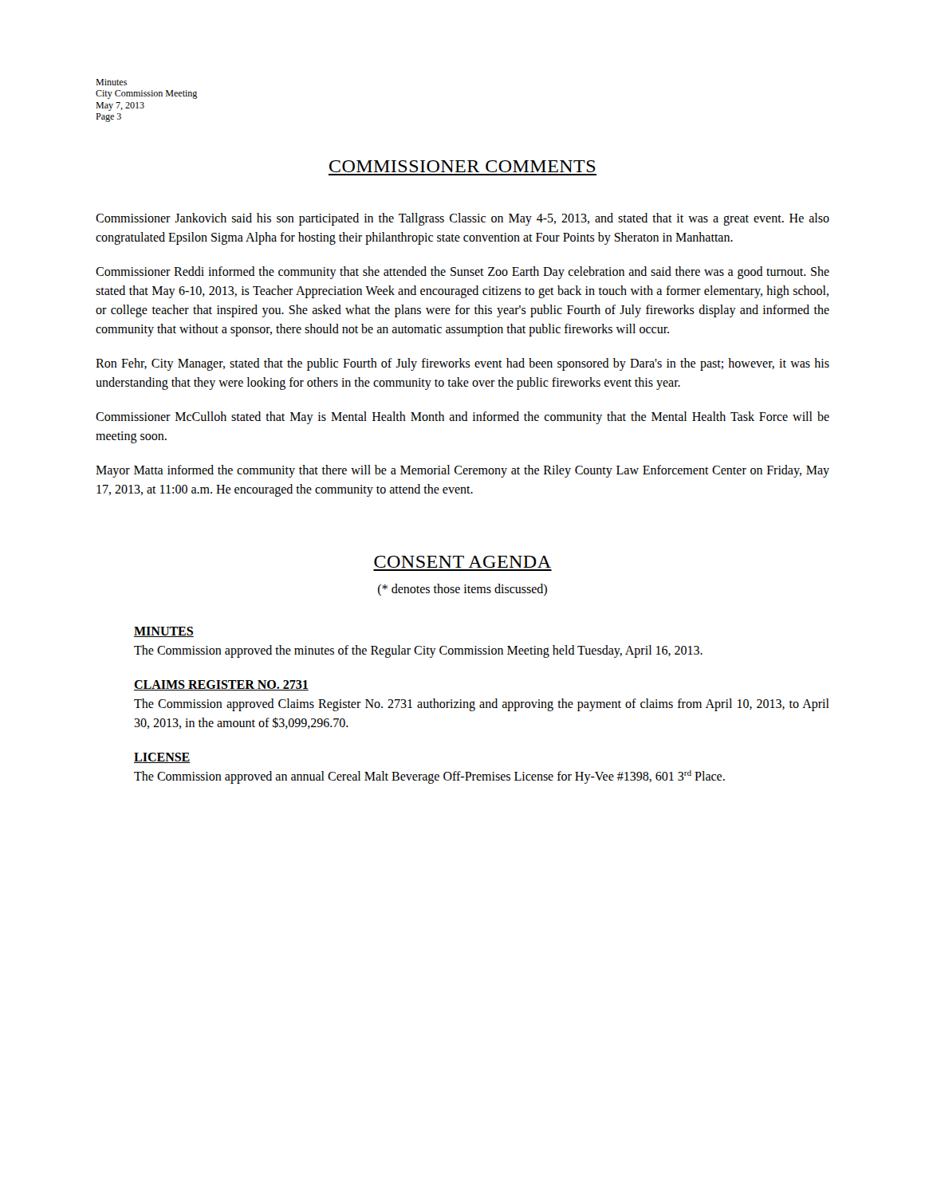Minutes
City Commission Meeting
May 7, 2013
Page 3
COMMISSIONER COMMENTS
Commissioner Jankovich said his son participated in the Tallgrass Classic on May 4-5, 2013, and stated that it was a great event. He also congratulated Epsilon Sigma Alpha for hosting their philanthropic state convention at Four Points by Sheraton in Manhattan.
Commissioner Reddi informed the community that she attended the Sunset Zoo Earth Day celebration and said there was a good turnout. She stated that May 6-10, 2013, is Teacher Appreciation Week and encouraged citizens to get back in touch with a former elementary, high school, or college teacher that inspired you. She asked what the plans were for this year's public Fourth of July fireworks display and informed the community that without a sponsor, there should not be an automatic assumption that public fireworks will occur.
Ron Fehr, City Manager, stated that the public Fourth of July fireworks event had been sponsored by Dara's in the past; however, it was his understanding that they were looking for others in the community to take over the public fireworks event this year.
Commissioner McCulloh stated that May is Mental Health Month and informed the community that the Mental Health Task Force will be meeting soon.
Mayor Matta informed the community that there will be a Memorial Ceremony at the Riley County Law Enforcement Center on Friday, May 17, 2013, at 11:00 a.m. He encouraged the community to attend the event.
CONSENT AGENDA
(* denotes those items discussed)
MINUTES
The Commission approved the minutes of the Regular City Commission Meeting held Tuesday, April 16, 2013.
CLAIMS REGISTER NO. 2731
The Commission approved Claims Register No. 2731 authorizing and approving the payment of claims from April 10, 2013, to April 30, 2013, in the amount of $3,099,296.70.
LICENSE
The Commission approved an annual Cereal Malt Beverage Off-Premises License for Hy-Vee #1398, 601 3rd Place.